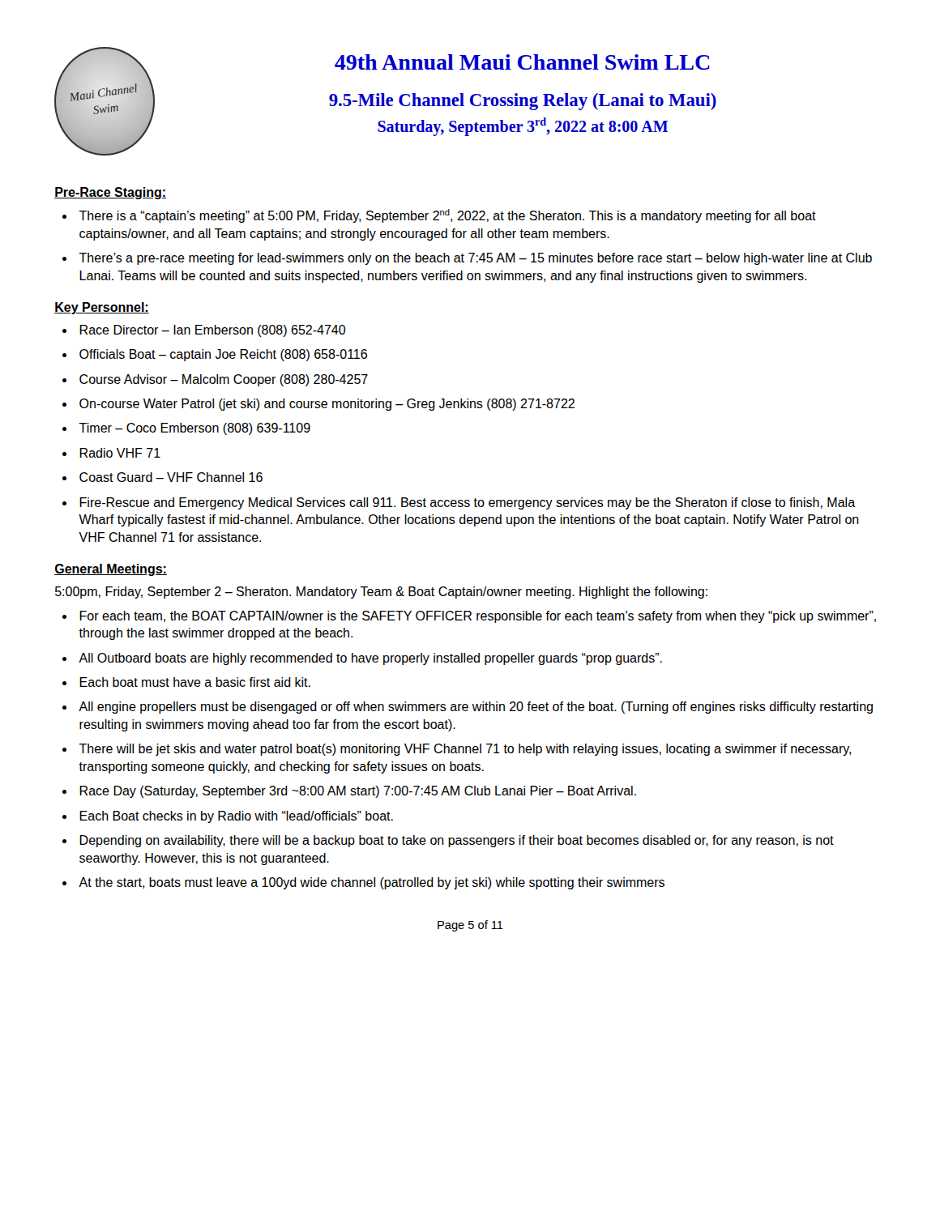Maui Channel
Swim
49th Annual Maui Channel Swim LLC
9.5-Mile Channel Crossing Relay (Lanai to Maui)
Saturday, September 3rd, 2022 at 8:00 AM
Pre-Race Staging:
There is a “captain’s meeting” at 5:00 PM, Friday, September 2nd, 2022, at the Sheraton. This is a mandatory meeting for all boat captains/owner, and all Team captains; and strongly encouraged for all other team members.
There’s a pre-race meeting for lead-swimmers only on the beach at 7:45 AM – 15 minutes before race start – below high-water line at Club Lanai. Teams will be counted and suits inspected, numbers verified on swimmers, and any final instructions given to swimmers.
Key Personnel:
Race Director – Ian Emberson (808) 652-4740
Officials Boat – captain Joe Reicht (808) 658-0116
Course Advisor – Malcolm Cooper (808) 280-4257
On-course Water Patrol (jet ski) and course monitoring – Greg Jenkins (808) 271-8722
Timer – Coco Emberson (808) 639-1109
Radio VHF 71
Coast Guard – VHF Channel 16
Fire-Rescue and Emergency Medical Services call 911. Best access to emergency services may be the Sheraton if close to finish, Mala Wharf typically fastest if mid-channel. Ambulance. Other locations depend upon the intentions of the boat captain. Notify Water Patrol on VHF Channel 71 for assistance.
General Meetings:
5:00pm, Friday, September 2 – Sheraton. Mandatory Team & Boat Captain/owner meeting. Highlight the following:
For each team, the BOAT CAPTAIN/owner is the SAFETY OFFICER responsible for each team’s safety from when they “pick up swimmer”, through the last swimmer dropped at the beach.
All Outboard boats are highly recommended to have properly installed propeller guards “prop guards”.
Each boat must have a basic first aid kit.
All engine propellers must be disengaged or off when swimmers are within 20 feet of the boat. (Turning off engines risks difficulty restarting resulting in swimmers moving ahead too far from the escort boat).
There will be jet skis and water patrol boat(s) monitoring VHF Channel 71 to help with relaying issues, locating a swimmer if necessary, transporting someone quickly, and checking for safety issues on boats.
Race Day (Saturday, September 3rd ~8:00 AM start) 7:00-7:45 AM Club Lanai Pier – Boat Arrival.
Each Boat checks in by Radio with “lead/officials” boat.
Depending on availability, there will be a backup boat to take on passengers if their boat becomes disabled or, for any reason, is not seaworthy. However, this is not guaranteed.
At the start, boats must leave a 100yd wide channel (patrolled by jet ski) while spotting their swimmers
Page 5 of 11